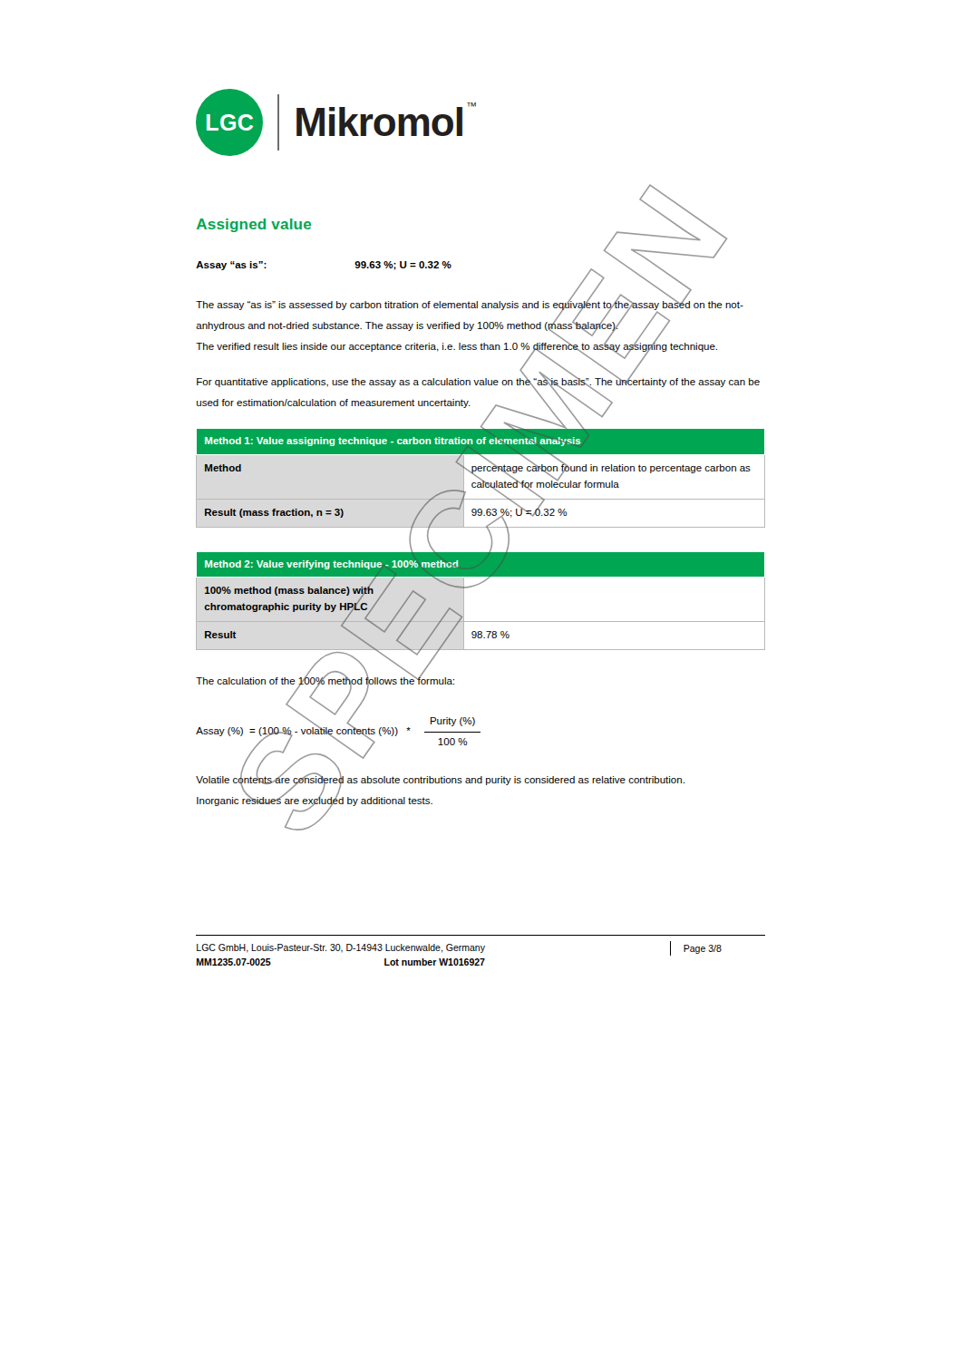LGC
Mikromol™
SPECIMEN
Assigned value
Assay “as is”: 99.63 %; U = 0.32 %
The assay “as is” is assessed by carbon titration of elemental analysis and is equivalent to the assay based on the not-anhydrous and not-dried substance. The assay is verified by 100% method (mass balance).
The verified result lies inside our acceptance criteria, i.e. less than 1.0 % difference to assay assigning technique.
For quantitative applications, use the assay as a calculation value on the “as is basis”. The uncertainty of the assay can be used for estimation/calculation of measurement uncertainty.
| Method 1: Value assigning technique - carbon titration of elemental analysis |
| --- |
| Method | percentage carbon found in relation to percentage carbon as calculated for molecular formula |
| Result (mass fraction, n = 3 ) | 99.63 %; U = 0.32 % |
| Method 2: Value verifying technique - 100% method |
| --- |
| 100% method (mass balance) with chromatographic purity by HPLC | |
| Result | 98.78 % |
The calculation of the 100% method follows the formula:
Assay (%) = (100 % - volatile contents (%)) * Purity (%) 100 %
Volatile contents are considered as absolute contributions and purity is considered as relative contribution.
Inorganic residues are excluded by additional tests.
LGC GmbH, Louis-Pasteur-Str. 30, D-14943 Luckenwalde, Germany
MM1235.07-0025 Lot number W1016927
Page 3/8